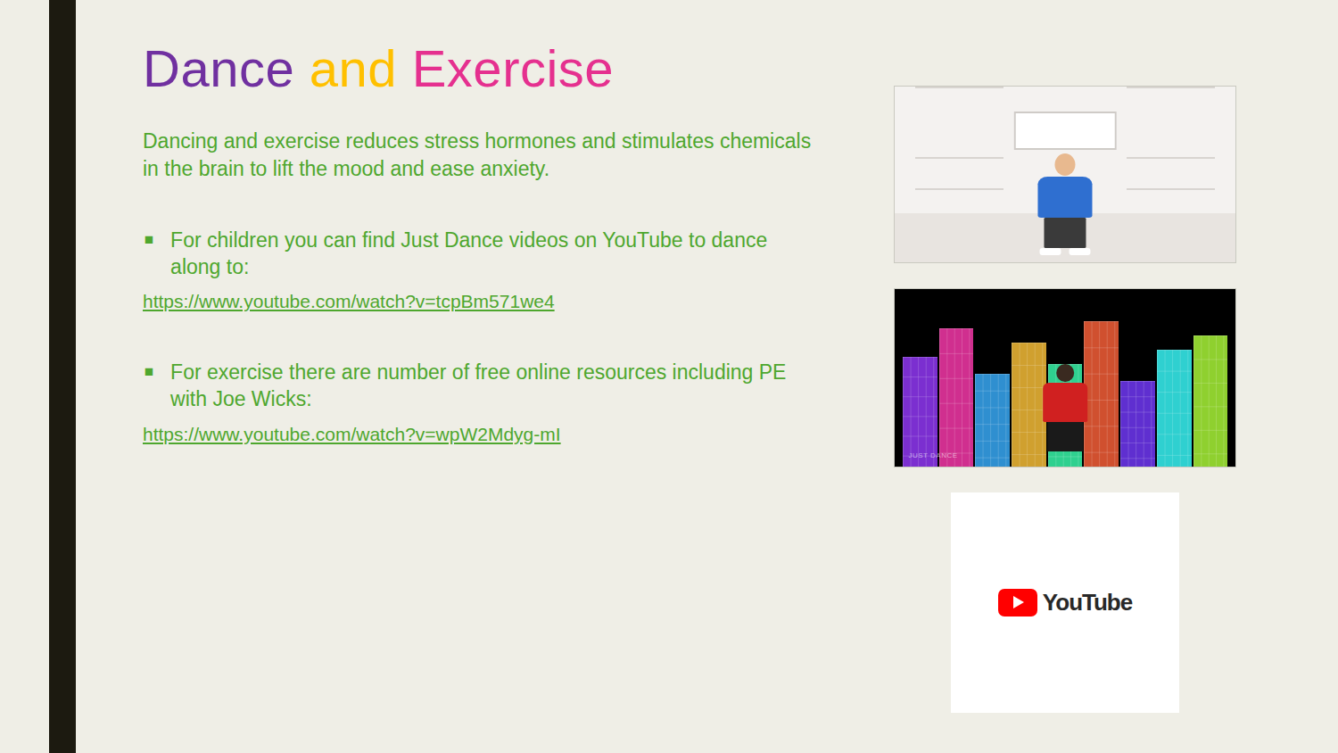Dance and Exercise
Dancing and exercise reduces stress hormones and stimulates chemicals in the brain to lift the mood and ease anxiety.
For children you can find Just Dance videos on YouTube to dance along to:
https://www.youtube.com/watch?v=tcpBm571we4
For exercise there are number of free online resources including PE with Joe Wicks:
https://www.youtube.com/watch?v=wpW2Mdyg-mI
JUST DANCE
YouTube